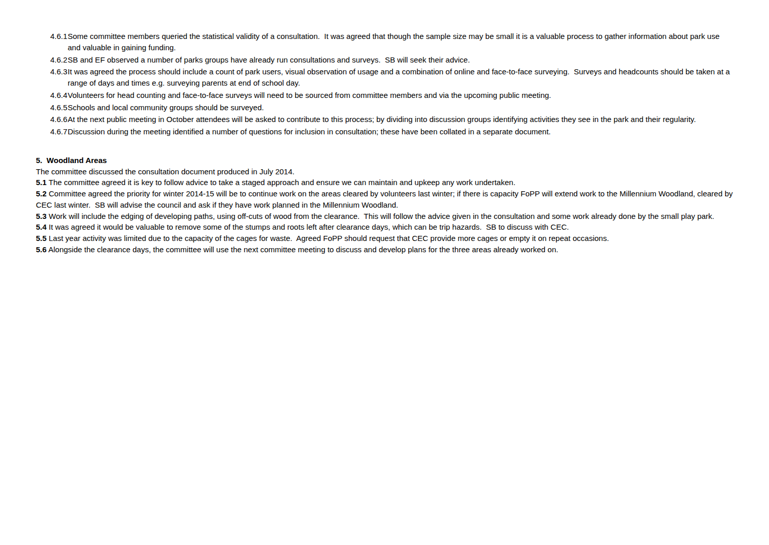4.6.1 Some committee members queried the statistical validity of a consultation. It was agreed that though the sample size may be small it is a valuable process to gather information about park use and valuable in gaining funding.
4.6.2 SB and EF observed a number of parks groups have already run consultations and surveys. SB will seek their advice.
4.6.3 It was agreed the process should include a count of park users, visual observation of usage and a combination of online and face-to-face surveying. Surveys and headcounts should be taken at a range of days and times e.g. surveying parents at end of school day.
4.6.4 Volunteers for head counting and face-to-face surveys will need to be sourced from committee members and via the upcoming public meeting.
4.6.5 Schools and local community groups should be surveyed.
4.6.6 At the next public meeting in October attendees will be asked to contribute to this process; by dividing into discussion groups identifying activities they see in the park and their regularity.
4.6.7 Discussion during the meeting identified a number of questions for inclusion in consultation; these have been collated in a separate document.
5. Woodland Areas
The committee discussed the consultation document produced in July 2014.
5.1 The committee agreed it is key to follow advice to take a staged approach and ensure we can maintain and upkeep any work undertaken.
5.2 Committee agreed the priority for winter 2014-15 will be to continue work on the areas cleared by volunteers last winter; if there is capacity FoPP will extend work to the Millennium Woodland, cleared by CEC last winter. SB will advise the council and ask if they have work planned in the Millennium Woodland.
5.3 Work will include the edging of developing paths, using off-cuts of wood from the clearance. This will follow the advice given in the consultation and some work already done by the small play park.
5.4 It was agreed it would be valuable to remove some of the stumps and roots left after clearance days, which can be trip hazards. SB to discuss with CEC.
5.5 Last year activity was limited due to the capacity of the cages for waste. Agreed FoPP should request that CEC provide more cages or empty it on repeat occasions.
5.6 Alongside the clearance days, the committee will use the next committee meeting to discuss and develop plans for the three areas already worked on.